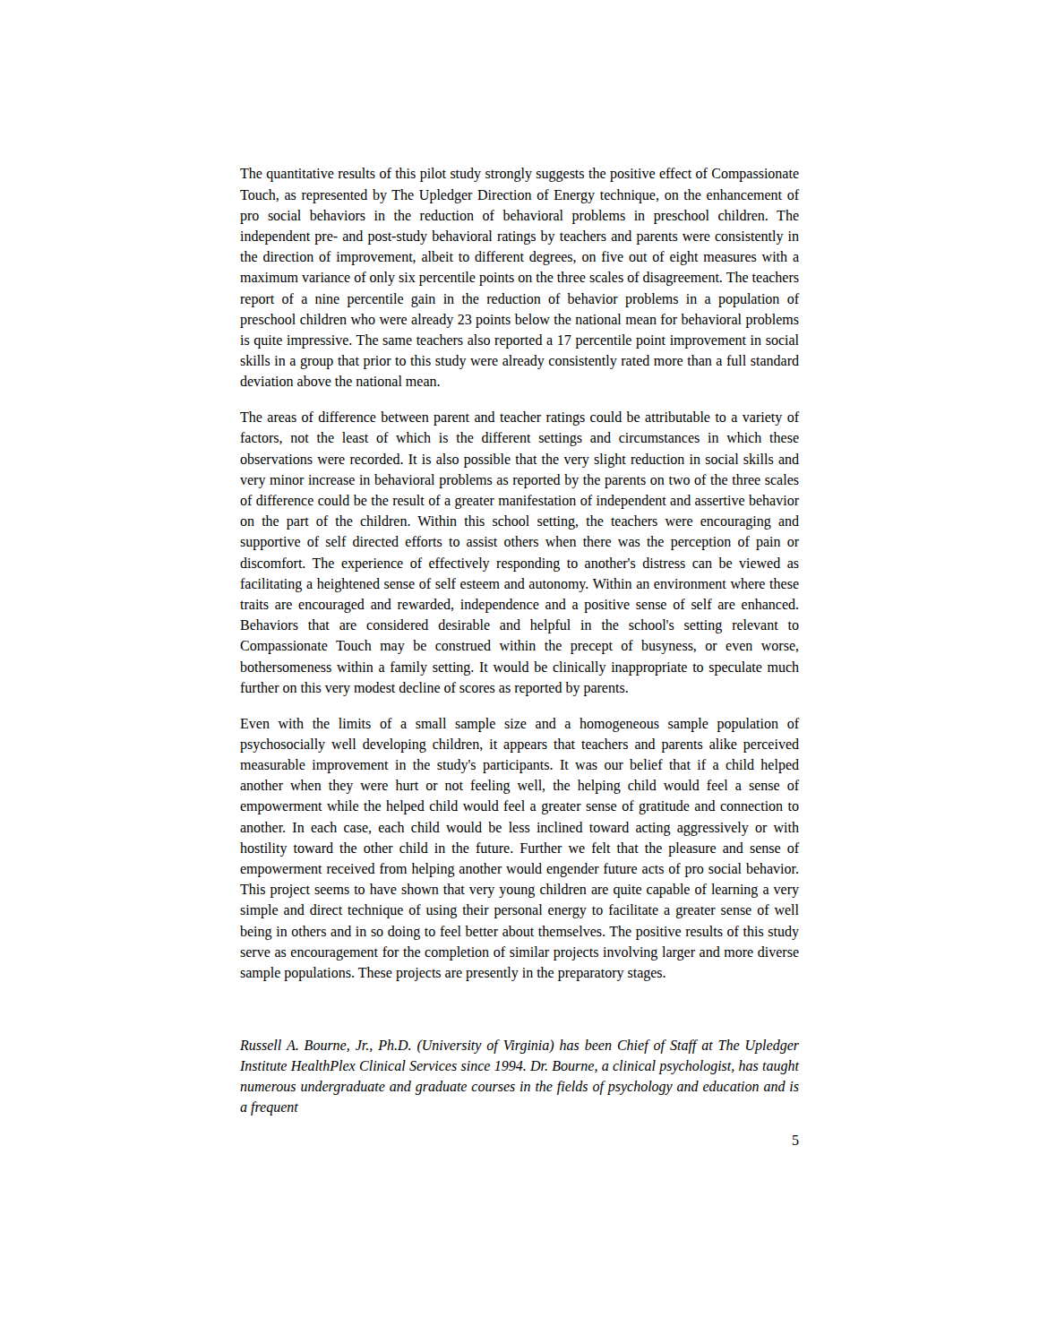The quantitative results of this pilot study strongly suggests the positive effect of Compassionate Touch, as represented by The Upledger Direction of Energy technique, on the enhancement of pro social behaviors in the reduction of behavioral problems in preschool children. The independent pre- and post-study behavioral ratings by teachers and parents were consistently in the direction of improvement, albeit to different degrees, on five out of eight measures with a maximum variance of only six percentile points on the three scales of disagreement. The teachers report of a nine percentile gain in the reduction of behavior problems in a population of preschool children who were already 23 points below the national mean for behavioral problems is quite impressive. The same teachers also reported a 17 percentile point improvement in social skills in a group that prior to this study were already consistently rated more than a full standard deviation above the national mean.
The areas of difference between parent and teacher ratings could be attributable to a variety of factors, not the least of which is the different settings and circumstances in which these observations were recorded. It is also possible that the very slight reduction in social skills and very minor increase in behavioral problems as reported by the parents on two of the three scales of difference could be the result of a greater manifestation of independent and assertive behavior on the part of the children. Within this school setting, the teachers were encouraging and supportive of self directed efforts to assist others when there was the perception of pain or discomfort. The experience of effectively responding to another's distress can be viewed as facilitating a heightened sense of self esteem and autonomy. Within an environment where these traits are encouraged and rewarded, independence and a positive sense of self are enhanced. Behaviors that are considered desirable and helpful in the school's setting relevant to Compassionate Touch may be construed within the precept of busyness, or even worse, bothersomeness within a family setting. It would be clinically inappropriate to speculate much further on this very modest decline of scores as reported by parents.
Even with the limits of a small sample size and a homogeneous sample population of psychosocially well developing children, it appears that teachers and parents alike perceived measurable improvement in the study's participants. It was our belief that if a child helped another when they were hurt or not feeling well, the helping child would feel a sense of empowerment while the helped child would feel a greater sense of gratitude and connection to another. In each case, each child would be less inclined toward acting aggressively or with hostility toward the other child in the future. Further we felt that the pleasure and sense of empowerment received from helping another would engender future acts of pro social behavior. This project seems to have shown that very young children are quite capable of learning a very simple and direct technique of using their personal energy to facilitate a greater sense of well being in others and in so doing to feel better about themselves. The positive results of this study serve as encouragement for the completion of similar projects involving larger and more diverse sample populations. These projects are presently in the preparatory stages.
Russell A. Bourne, Jr., Ph.D. (University of Virginia) has been Chief of Staff at The Upledger Institute HealthPlex Clinical Services since 1994. Dr. Bourne, a clinical psychologist, has taught numerous undergraduate and graduate courses in the fields of psychology and education and is a frequent
5